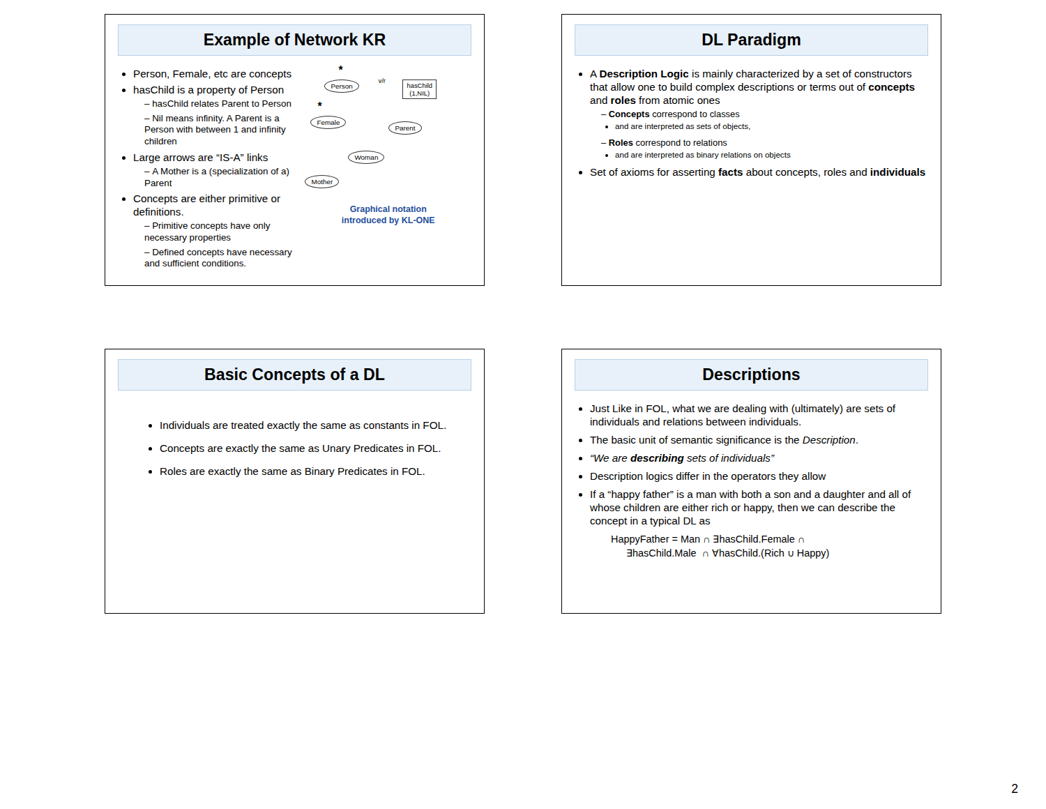Example of Network KR
Person, Female, etc are concepts
hasChild is a property of Person
hasChild relates Parent to Person
Nil means infinity. A Parent is a Person with between 1 and infinity children
Large arrows are “IS-A” links
A Mother is a (specialization of a) Parent
Concepts are either primitive or definitions.
Primitive concepts have only necessary properties
Defined concepts have necessary and sufficient conditions.
* Person v/r hasChild
(1,NIL) * Female Parent Woman Mother
Graphical notation
introduced by KL-ONE
DL Paradigm
A Description Logic is mainly characterized by a set of constructors that allow one to build complex descriptions or terms out of concepts and roles from atomic ones
Concepts correspond to classes
and are interpreted as sets of objects,
Roles correspond to relations
and are interpreted as binary relations on objects
Set of axioms for asserting facts about concepts, roles and individuals
Basic Concepts of a DL
Individuals are treated exactly the same as constants in FOL.
Concepts are exactly the same as Unary Predicates in FOL.
Roles are exactly the same as Binary Predicates in FOL.
Descriptions
Just Like in FOL, what we are dealing with (ultimately) are sets of individuals and relations between individuals.
The basic unit of semantic significance is the Description.
“We are describing sets of individuals”
Description logics differ in the operators they allow
If a “happy father” is a man with both a son and a daughter and all of whose children are either rich or happy, then we can describe the concept in a typical DL as
HappyFather = Man ∩ ∃hasChild.Female ∩ ∃hasChild.Male ∩ ∀hasChild.(Rich ∪ Happy)
2